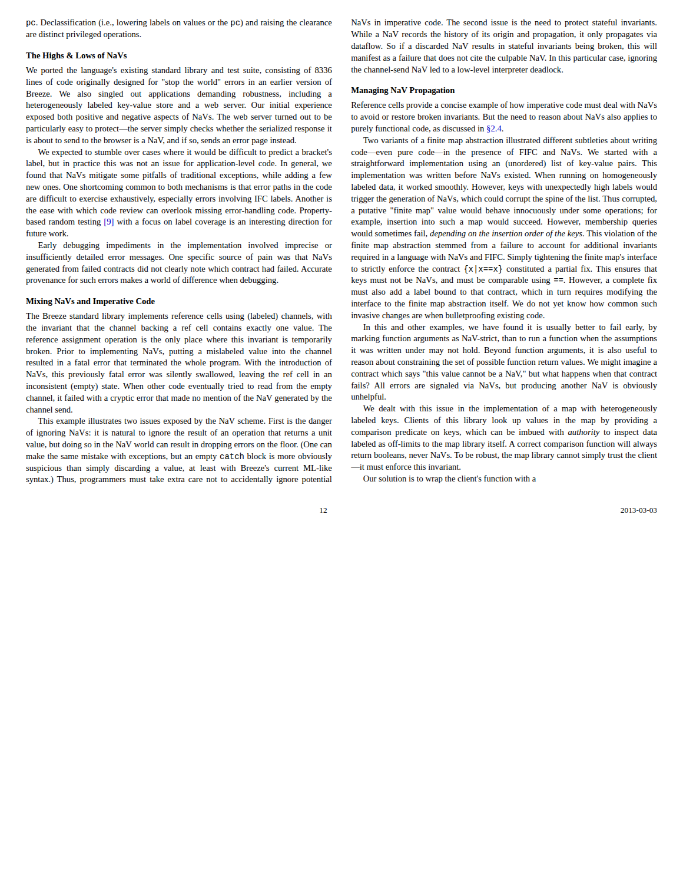pc. Declassification (i.e., lowering labels on values or the pc) and raising the clearance are distinct privileged operations.
The Highs & Lows of NaVs
We ported the language's existing standard library and test suite, consisting of 8336 lines of code originally designed for "stop the world" errors in an earlier version of Breeze. We also singled out applications demanding robustness, including a heterogeneously labeled key-value store and a web server. Our initial experience exposed both positive and negative aspects of NaVs. The web server turned out to be particularly easy to protect—the server simply checks whether the serialized response it is about to send to the browser is a NaV, and if so, sends an error page instead.
We expected to stumble over cases where it would be difficult to predict a bracket's label, but in practice this was not an issue for application-level code. In general, we found that NaVs mitigate some pitfalls of traditional exceptions, while adding a few new ones. One shortcoming common to both mechanisms is that error paths in the code are difficult to exercise exhaustively, especially errors involving IFC labels. Another is the ease with which code review can overlook missing error-handling code. Property-based random testing [9] with a focus on label coverage is an interesting direction for future work.
Early debugging impediments in the implementation involved imprecise or insufficiently detailed error messages. One specific source of pain was that NaVs generated from failed contracts did not clearly note which contract had failed. Accurate provenance for such errors makes a world of difference when debugging.
Mixing NaVs and Imperative Code
The Breeze standard library implements reference cells using (labeled) channels, with the invariant that the channel backing a ref cell contains exactly one value. The reference assignment operation is the only place where this invariant is temporarily broken. Prior to implementing NaVs, putting a mislabeled value into the channel resulted in a fatal error that terminated the whole program. With the introduction of NaVs, this previously fatal error was silently swallowed, leaving the ref cell in an inconsistent (empty) state. When other code eventually tried to read from the empty channel, it failed with a cryptic error that made no mention of the NaV generated by the channel send.
This example illustrates two issues exposed by the NaV scheme. First is the danger of ignoring NaVs: it is natural to ignore the result of an operation that returns a unit value, but doing so in the NaV world can result in dropping errors on the floor. (One can make the same mistake with exceptions, but an empty catch block is more obviously suspicious than simply discarding a value, at least with Breeze's current ML-like syntax.) Thus, programmers must take extra care not to accidentally ignore potential NaVs in imperative code. The second issue is the need to protect stateful invariants. While a NaV records the history of its origin and propagation, it only propagates via dataflow. So if a discarded NaV results in stateful invariants being broken, this will manifest as a failure that does not cite the culpable NaV. In this particular case, ignoring the channel-send NaV led to a low-level interpreter deadlock.
Managing NaV Propagation
Reference cells provide a concise example of how imperative code must deal with NaVs to avoid or restore broken invariants. But the need to reason about NaVs also applies to purely functional code, as discussed in §2.4.
Two variants of a finite map abstraction illustrated different subtleties about writing code—even pure code—in the presence of FIFC and NaVs. We started with a straightforward implementation using an (unordered) list of key-value pairs. This implementation was written before NaVs existed. When running on homogeneously labeled data, it worked smoothly. However, keys with unexpectedly high labels would trigger the generation of NaVs, which could corrupt the spine of the list. Thus corrupted, a putative "finite map" value would behave innocuously under some operations; for example, insertion into such a map would succeed. However, membership queries would sometimes fail, depending on the insertion order of the keys. This violation of the finite map abstraction stemmed from a failure to account for additional invariants required in a language with NaVs and FIFC. Simply tightening the finite map's interface to strictly enforce the contract {x|x==x} constituted a partial fix. This ensures that keys must not be NaVs, and must be comparable using ==. However, a complete fix must also add a label bound to that contract, which in turn requires modifying the interface to the finite map abstraction itself. We do not yet know how common such invasive changes are when bulletproofing existing code.
In this and other examples, we have found it is usually better to fail early, by marking function arguments as NaV-strict, than to run a function when the assumptions it was written under may not hold. Beyond function arguments, it is also useful to reason about constraining the set of possible function return values. We might imagine a contract which says "this value cannot be a NaV," but what happens when that contract fails? All errors are signaled via NaVs, but producing another NaV is obviously unhelpful.
We dealt with this issue in the implementation of a map with heterogeneously labeled keys. Clients of this library look up values in the map by providing a comparison predicate on keys, which can be imbued with authority to inspect data labeled as off-limits to the map library itself. A correct comparison function will always return booleans, never NaVs. To be robust, the map library cannot simply trust the client—it must enforce this invariant.
Our solution is to wrap the client's function with a
12 2013-03-03